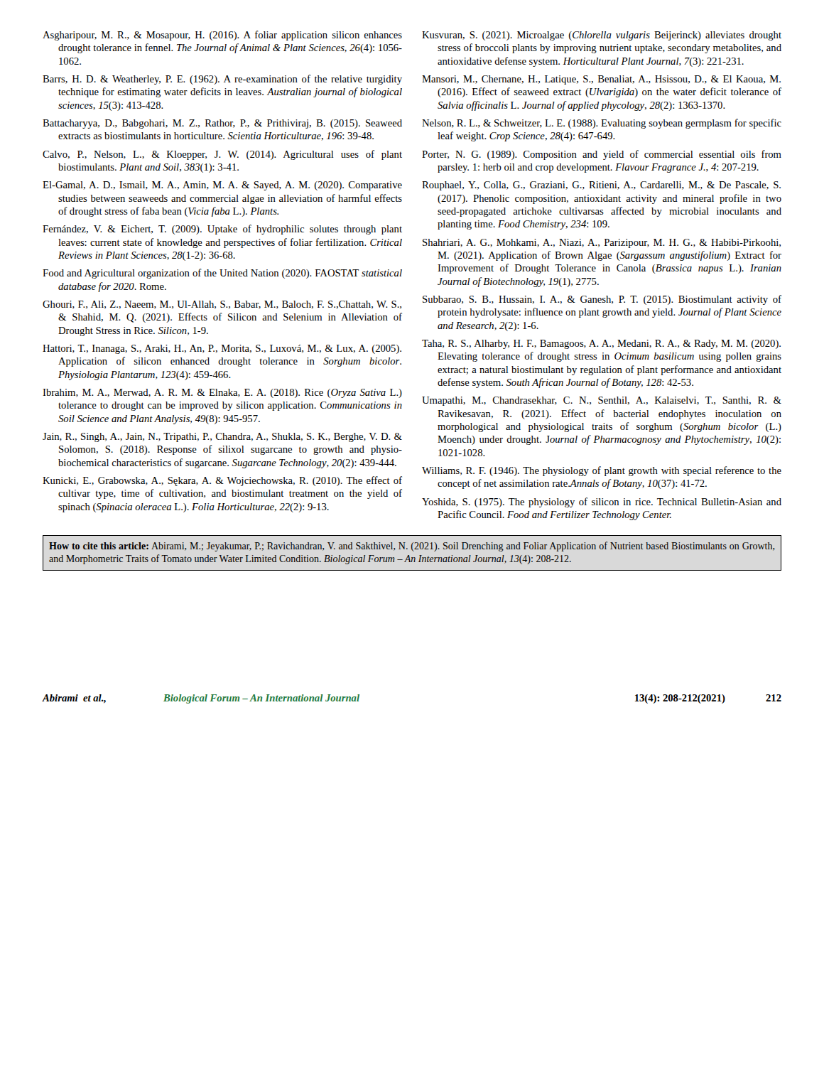Asgharipour, M. R., & Mosapour, H. (2016). A foliar application silicon enhances drought tolerance in fennel. The Journal of Animal & Plant Sciences, 26(4): 1056-1062.
Barrs, H. D. & Weatherley, P. E. (1962). A re-examination of the relative turgidity technique for estimating water deficits in leaves. Australian journal of biological sciences, 15(3): 413-428.
Battacharyya, D., Babgohari, M. Z., Rathor, P., & Prithiviraj, B. (2015). Seaweed extracts as biostimulants in horticulture. Scientia Horticulturae, 196: 39-48.
Calvo, P., Nelson, L., & Kloepper, J. W. (2014). Agricultural uses of plant biostimulants. Plant and Soil, 383(1): 3-41.
El-Gamal, A. D., Ismail, M. A., Amin, M. A. & Sayed, A. M. (2020). Comparative studies between seaweeds and commercial algae in alleviation of harmful effects of drought stress of faba bean (Vicia faba L.). Plants.
Fernández, V. & Eichert, T. (2009). Uptake of hydrophilic solutes through plant leaves: current state of knowledge and perspectives of foliar fertilization. Critical Reviews in Plant Sciences, 28(1-2): 36-68.
Food and Agricultural organization of the United Nation (2020). FAOSTAT statistical database for 2020. Rome.
Ghouri, F., Ali, Z., Naeem, M., Ul-Allah, S., Babar, M., Baloch, F. S.,Chattah, W. S., & Shahid, M. Q. (2021). Effects of Silicon and Selenium in Alleviation of Drought Stress in Rice. Silicon, 1-9.
Hattori, T., Inanaga, S., Araki, H., An, P., Morita, S., Luxová, M., & Lux, A. (2005). Application of silicon enhanced drought tolerance in Sorghum bicolor. Physiologia Plantarum, 123(4): 459-466.
Ibrahim, M. A., Merwad, A. R. M. & Elnaka, E. A. (2018). Rice (Oryza Sativa L.) tolerance to drought can be improved by silicon application. Communications in Soil Science and Plant Analysis, 49(8): 945-957.
Jain, R., Singh, A., Jain, N., Tripathi, P., Chandra, A., Shukla, S. K., Berghe, V. D. & Solomon, S. (2018). Response of silixol sugarcane to growth and physio-biochemical characteristics of sugarcane. Sugarcane Technology, 20(2): 439-444.
Kunicki, E., Grabowska, A., Sękara, A. & Wojciechowska, R. (2010). The effect of cultivar type, time of cultivation, and biostimulant treatment on the yield of spinach (Spinacia oleracea L.). Folia Horticulturae, 22(2): 9-13.
Kusvuran, S. (2021). Microalgae (Chlorella vulgaris Beijerinck) alleviates drought stress of broccoli plants by improving nutrient uptake, secondary metabolites, and antioxidative defense system. Horticultural Plant Journal, 7(3): 221-231.
Mansori, M., Chernane, H., Latique, S., Benaliat, A., Hsissou, D., & El Kaoua, M. (2016). Effect of seaweed extract (Ulvarigida) on the water deficit tolerance of Salvia officinalis L. Journal of applied phycology, 28(2): 1363-1370.
Nelson, R. L., & Schweitzer, L. E. (1988). Evaluating soybean germplasm for specific leaf weight. Crop Science, 28(4): 647-649.
Porter, N. G. (1989). Composition and yield of commercial essential oils from parsley. 1: herb oil and crop development. Flavour Fragrance J., 4: 207-219.
Rouphael, Y., Colla, G., Graziani, G., Ritieni, A., Cardarelli, M., & De Pascale, S. (2017). Phenolic composition, antioxidant activity and mineral profile in two seed-propagated artichoke cultivarsas affected by microbial inoculants and planting time. Food Chemistry, 234: 109.
Shahriari, A. G., Mohkami, A., Niazi, A., Parizipour, M. H. G., & Habibi-Pirkoohi, M. (2021). Application of Brown Algae (Sargassum angustifolium) Extract for Improvement of Drought Tolerance in Canola (Brassica napus L.). Iranian Journal of Biotechnology, 19(1), 2775.
Subbarao, S. B., Hussain, I. A., & Ganesh, P. T. (2015). Biostimulant activity of protein hydrolysate: influence on plant growth and yield. Journal of Plant Science and Research, 2(2): 1-6.
Taha, R. S., Alharby, H. F., Bamagoos, A. A., Medani, R. A., & Rady, M. M. (2020). Elevating tolerance of drought stress in Ocimum basilicum using pollen grains extract; a natural biostimulant by regulation of plant performance and antioxidant defense system. South African Journal of Botany, 128: 42-53.
Umapathi, M., Chandrasekhar, C. N., Senthil, A., Kalaiselvi, T., Santhi, R. & Ravikesavan, R. (2021). Effect of bacterial endophytes inoculation on morphological and physiological traits of sorghum (Sorghum bicolor (L.) Moench) under drought. Journal of Pharmacognosy and Phytochemistry, 10(2): 1021-1028.
Williams, R. F. (1946). The physiology of plant growth with special reference to the concept of net assimilation rate.Annals of Botany, 10(37): 41-72.
Yoshida, S. (1975). The physiology of silicon in rice. Technical Bulletin-Asian and Pacific Council. Food and Fertilizer Technology Center.
How to cite this article: Abirami, M.; Jeyakumar, P.; Ravichandran, V. and Sakthivel, N. (2021). Soil Drenching and Foliar Application of Nutrient based Biostimulants on Growth, and Morphometric Traits of Tomato under Water Limited Condition. Biological Forum – An International Journal, 13(4): 208-212.
Abirami et al., Biological Forum – An International Journal 13(4): 208-212(2021) 212